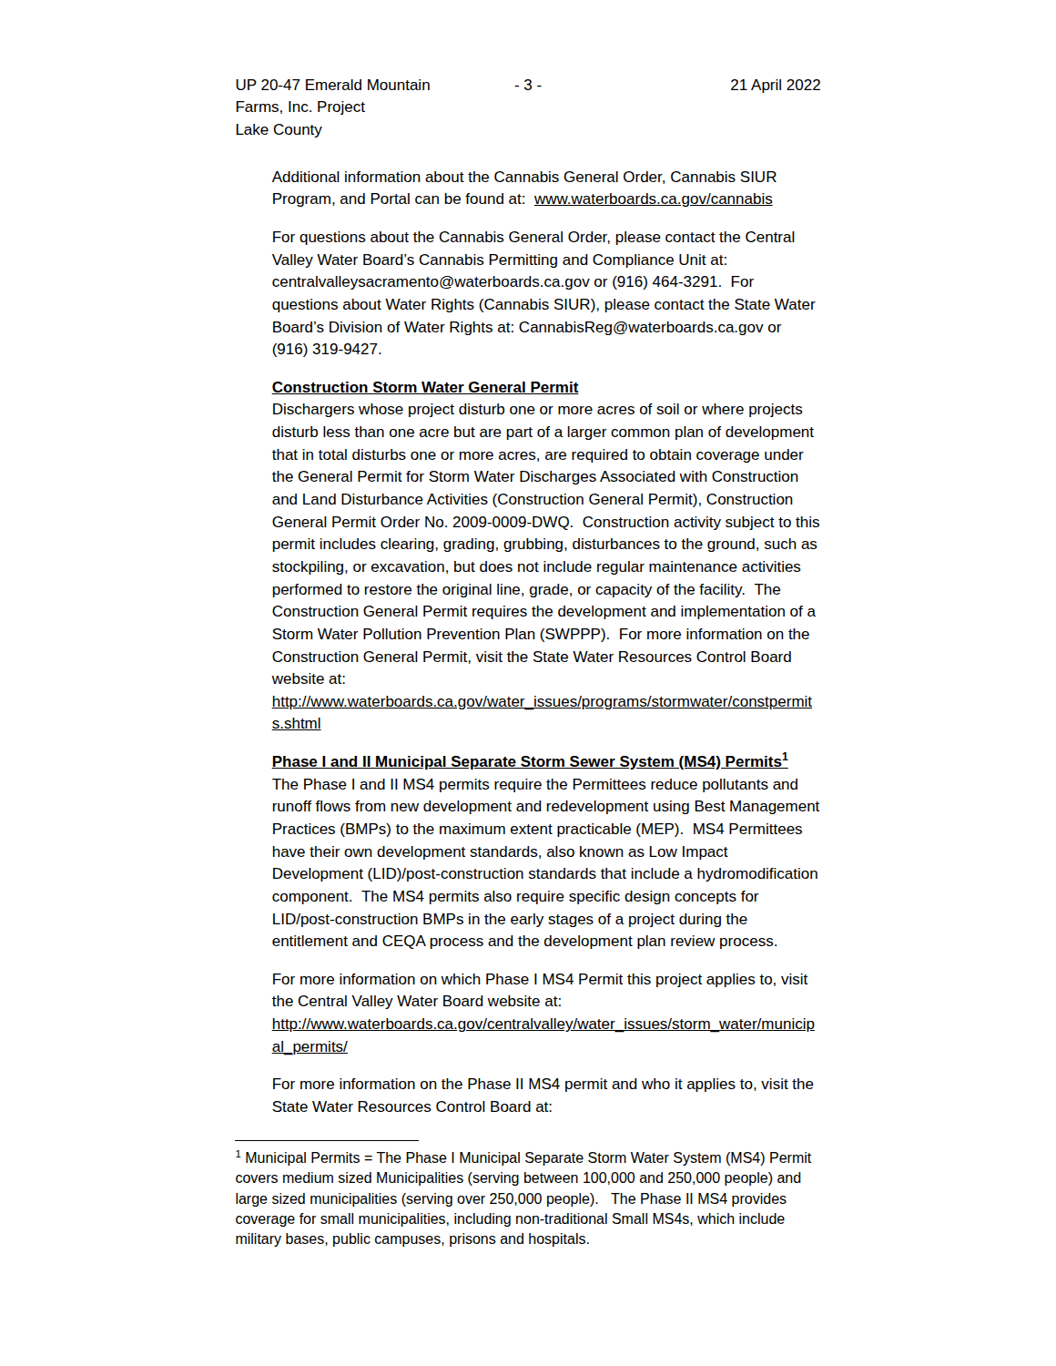UP 20-47 Emerald Mountain
Farms, Inc. Project
Lake County
- 3 -
21 April 2022
Additional information about the Cannabis General Order, Cannabis SIUR Program, and Portal can be found at: www.waterboards.ca.gov/cannabis
For questions about the Cannabis General Order, please contact the Central Valley Water Board’s Cannabis Permitting and Compliance Unit at: centralvalleysacramento@waterboards.ca.gov or (916) 464-3291. For questions about Water Rights (Cannabis SIUR), please contact the State Water Board’s Division of Water Rights at: CannabisReg@waterboards.ca.gov or (916) 319-9427.
Construction Storm Water General Permit
Dischargers whose project disturb one or more acres of soil or where projects disturb less than one acre but are part of a larger common plan of development that in total disturbs one or more acres, are required to obtain coverage under the General Permit for Storm Water Discharges Associated with Construction and Land Disturbance Activities (Construction General Permit), Construction General Permit Order No. 2009-0009-DWQ. Construction activity subject to this permit includes clearing, grading, grubbing, disturbances to the ground, such as stockpiling, or excavation, but does not include regular maintenance activities performed to restore the original line, grade, or capacity of the facility. The Construction General Permit requires the development and implementation of a Storm Water Pollution Prevention Plan (SWPPP). For more information on the Construction General Permit, visit the State Water Resources Control Board website at:
http://www.waterboards.ca.gov/water_issues/programs/stormwater/constpermits.shtml
Phase I and II Municipal Separate Storm Sewer System (MS4) Permits1
The Phase I and II MS4 permits require the Permittees reduce pollutants and runoff flows from new development and redevelopment using Best Management Practices (BMPs) to the maximum extent practicable (MEP). MS4 Permittees have their own development standards, also known as Low Impact Development (LID)/post-construction standards that include a hydromodification component. The MS4 permits also require specific design concepts for LID/post-construction BMPs in the early stages of a project during the entitlement and CEQA process and the development plan review process.
For more information on which Phase I MS4 Permit this project applies to, visit the Central Valley Water Board website at:
http://www.waterboards.ca.gov/centralvalley/water_issues/storm_water/municipal_permits/
For more information on the Phase II MS4 permit and who it applies to, visit the State Water Resources Control Board at:
1 Municipal Permits = The Phase I Municipal Separate Storm Water System (MS4) Permit covers medium sized Municipalities (serving between 100,000 and 250,000 people) and large sized municipalities (serving over 250,000 people). The Phase II MS4 provides coverage for small municipalities, including non-traditional Small MS4s, which include military bases, public campuses, prisons and hospitals.